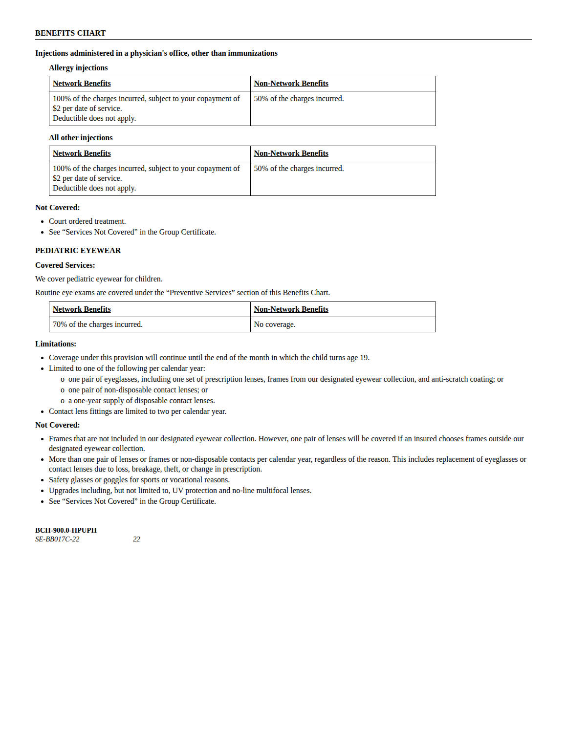BENEFITS CHART
Injections administered in a physician's office, other than immunizations
Allergy injections
| Network Benefits | Non-Network Benefits |
| --- | --- |
| 100% of the charges incurred, subject to your copayment of $2 per date of service. Deductible does not apply. | 50% of the charges incurred. |
All other injections
| Network Benefits | Non-Network Benefits |
| --- | --- |
| 100% of the charges incurred, subject to your copayment of $2 per date of service. Deductible does not apply. | 50% of the charges incurred. |
Not Covered:
Court ordered treatment.
See “Services Not Covered” in the Group Certificate.
PEDIATRIC EYEWEAR
Covered Services:
We cover pediatric eyewear for children.
Routine eye exams are covered under the “Preventive Services” section of this Benefits Chart.
| Network Benefits | Non-Network Benefits |
| --- | --- |
| 70% of the charges incurred. | No coverage. |
Limitations:
Coverage under this provision will continue until the end of the month in which the child turns age 19.
Limited to one of the following per calendar year:
one pair of eyeglasses, including one set of prescription lenses, frames from our designated eyewear collection, and anti-scratch coating; or
one pair of non-disposable contact lenses; or
a one-year supply of disposable contact lenses.
Contact lens fittings are limited to two per calendar year.
Not Covered:
Frames that are not included in our designated eyewear collection. However, one pair of lenses will be covered if an insured chooses frames outside our designated eyewear collection.
More than one pair of lenses or frames or non-disposable contacts per calendar year, regardless of the reason. This includes replacement of eyeglasses or contact lenses due to loss, breakage, theft, or change in prescription.
Safety glasses or goggles for sports or vocational reasons.
Upgrades including, but not limited to, UV protection and no-line multifocal lenses.
See “Services Not Covered” in the Group Certificate.
BCH-900.0-HPUPH
SE-BB017C-22 22